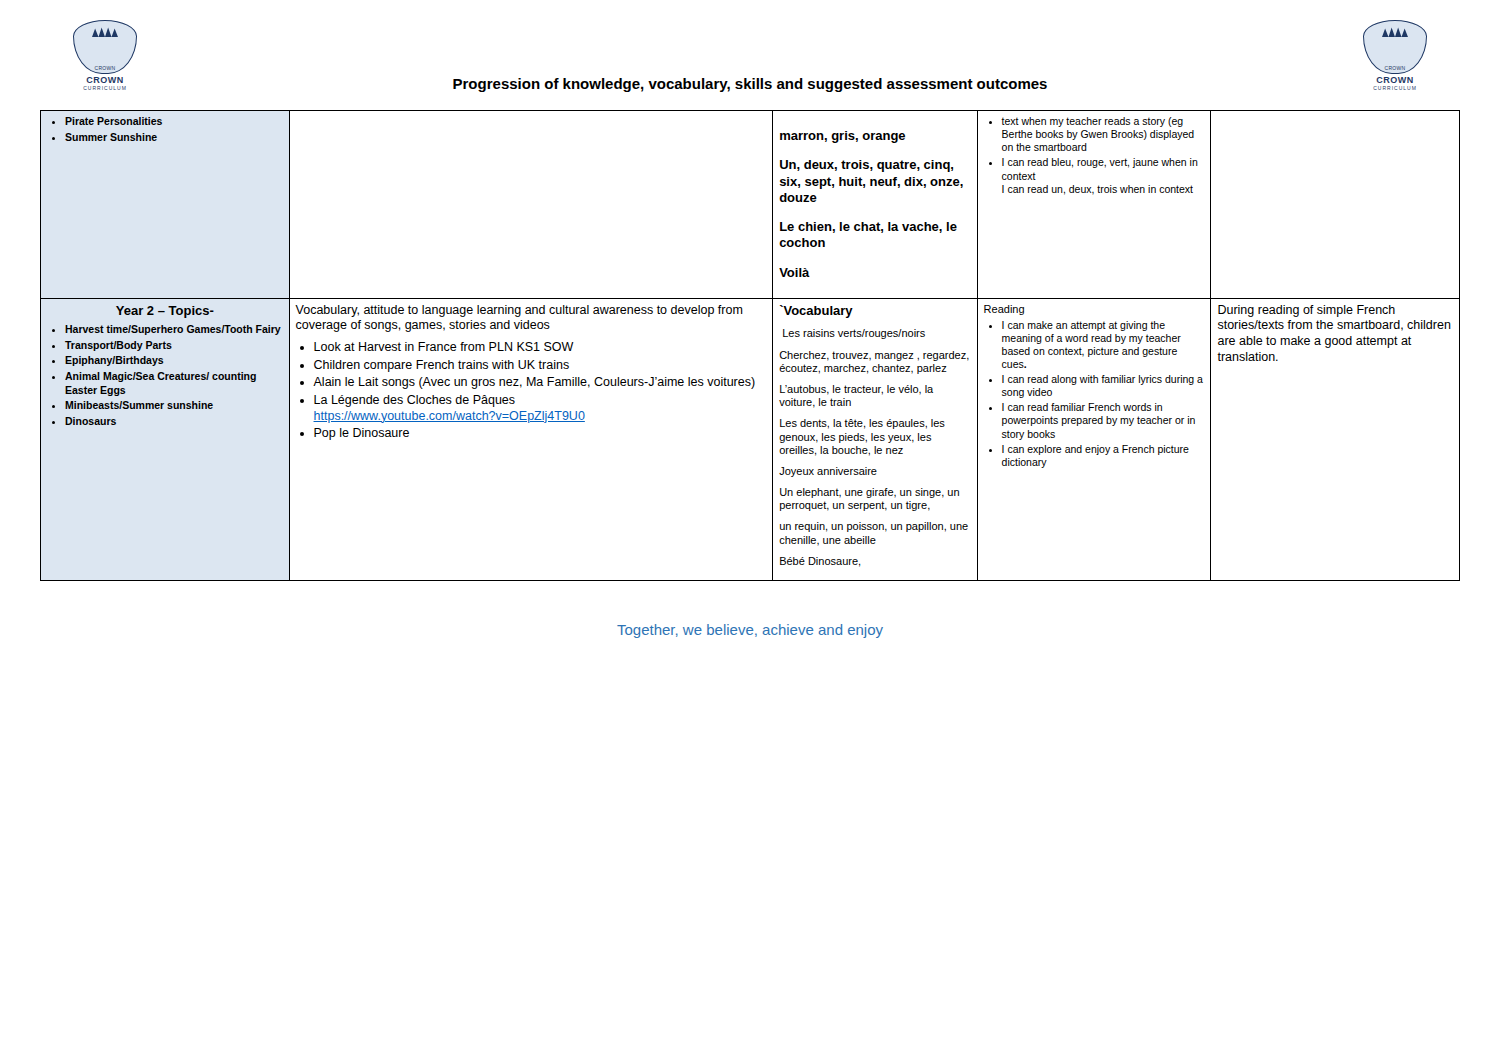CROWN
CROWN
CURRICULUM
CROWN
CROWN
CURRICULUM
Progression of knowledge, vocabulary, skills and suggested assessment outcomes
| Pirate Personalities Summer Sunshine | | marron, gris, orange Un, deux, trois, quatre, cinq, six, sept, huit, neuf, dix, onze, douze Le chien, le chat, la vache, le cochon Voilà | text when my teacher reads a story (eg Berthe books by Gwen Brooks) displayed on the smartboard I can read bleu, rouge, vert, jaune when in context I can read un, deux, trois when in context | |
| Year 2 – Topics- Harvest time/Superhero Games/Tooth Fairy Transport/Body Parts Epiphany/Birthdays Animal Magic/Sea Creatures/ counting Easter Eggs Minibeasts/Summer sunshine Dinosaurs | Vocabulary, attitude to language learning and cultural awareness to develop from coverage of songs, games, stories and videos Look at Harvest in France from PLN KS1 SOW Children compare French trains with UK trains Alain le Lait songs (Avec un gros nez, Ma Famille, Couleurs-J’aime les voitures) La Légende des Cloches de Pâques https://www.youtube.com/watch?v=OEpZlj4T9U0 Pop le Dinosaure | `Vocabulary Les raisins verts/rouges/noirs Cherchez, trouvez, mangez , regardez, écoutez, marchez, chantez, parlez L’autobus, le tracteur, le vélo, la voiture, le train Les dents, la tête, les épaules, les genoux, les pieds, les yeux, les oreilles, la bouche, le nez Joyeux anniversaire Un elephant, une girafe, un singe, un perroquet, un serpent, un tigre, un requin, un poisson, un papillon, une chenille, une abeille Bébé Dinosaure, | Reading I can make an attempt at giving the meaning of a word read by my teacher based on context, picture and gesture cues . I can read along with familiar lyrics during a song video I can read familiar French words in powerpoints prepared by my teacher or in story books I can explore and enjoy a French picture dictionary | During reading of simple French stories/texts from the smartboard, children are able to make a good attempt at translation. |
Together, we believe, achieve and enjoy